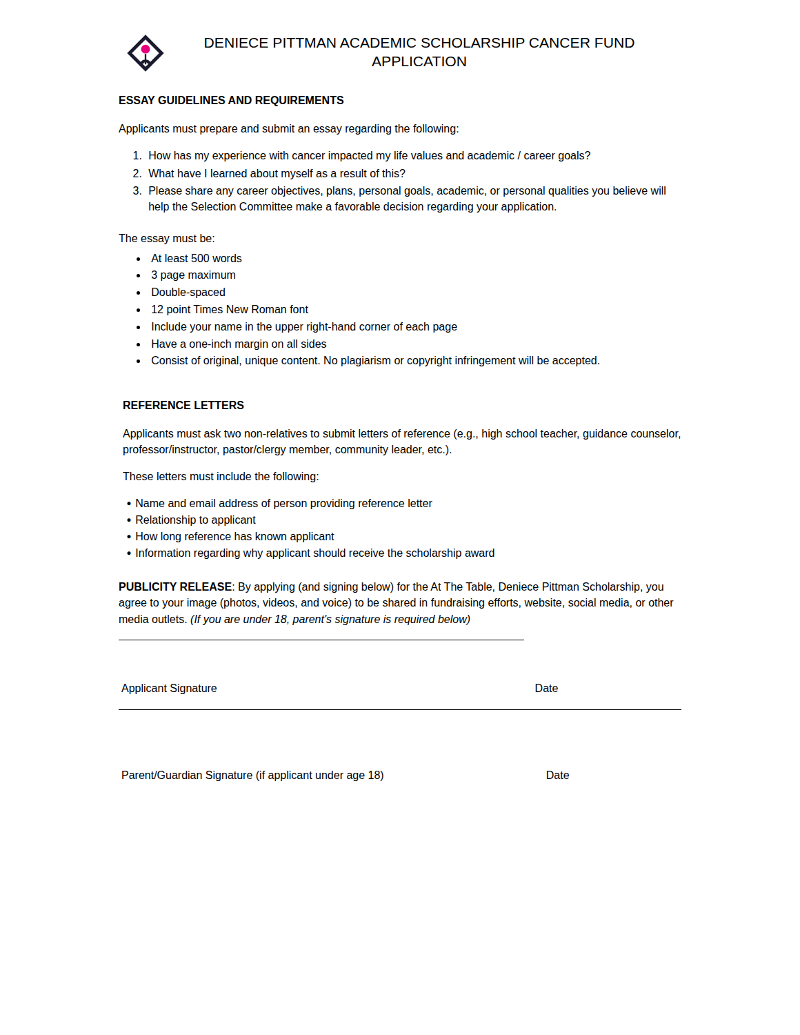DENIECE PITTMAN ACADEMIC SCHOLARSHIP CANCER FUND APPLICATION
ESSAY GUIDELINES AND REQUIREMENTS
Applicants must prepare and submit an essay regarding the following:
How has my experience with cancer impacted my life values and academic / career goals?
What have I learned about myself as a result of this?
Please share any career objectives, plans, personal goals, academic, or personal qualities you believe will help the Selection Committee make a favorable decision regarding your application.
The essay must be:
At least 500 words
3 page maximum
Double-spaced
12 point Times New Roman font
Include your name in the upper right-hand corner of each page
Have a one-inch margin on all sides
Consist of original, unique content. No plagiarism or copyright infringement will be accepted.
REFERENCE LETTERS
Applicants must ask two non-relatives to submit letters of reference (e.g., high school teacher, guidance counselor, professor/instructor, pastor/clergy member, community leader, etc.).
These letters must include the following:
Name and email address of person providing reference letter
Relationship to applicant
How long reference has known applicant
Information regarding why applicant should receive the scholarship award
PUBLICITY RELEASE: By applying (and signing below) for the At The Table, Deniece Pittman Scholarship, you agree to your image (photos, videos, and voice) to be shared in fundraising efforts, website, social media, or other media outlets. (If you are under 18, parent's signature is required below)
Applicant Signature Date
Parent/Guardian Signature (if applicant under age 18) Date